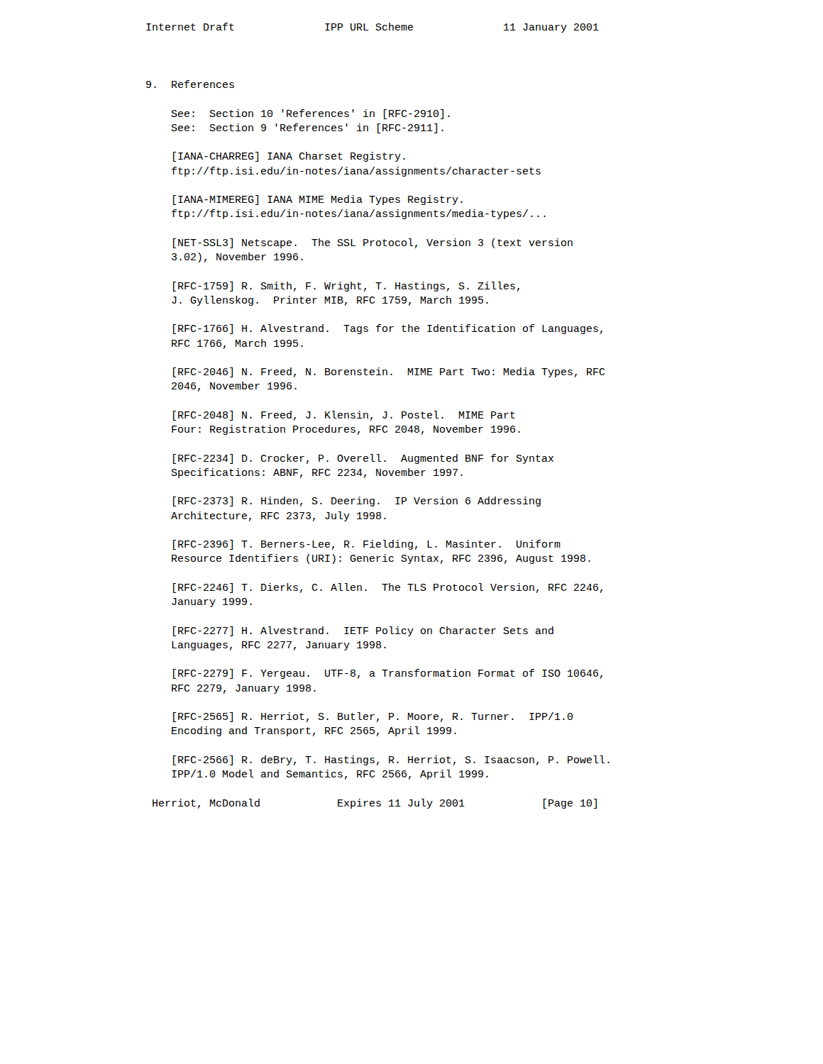Internet Draft              IPP URL Scheme              11 January 2001



9.  References

    See:  Section 10 'References' in [RFC-2910].
    See:  Section 9 'References' in [RFC-2911].

    [IANA-CHARREG] IANA Charset Registry.
    ftp://ftp.isi.edu/in-notes/iana/assignments/character-sets

    [IANA-MIMEREG] IANA MIME Media Types Registry.
    ftp://ftp.isi.edu/in-notes/iana/assignments/media-types/...

    [NET-SSL3] Netscape.  The SSL Protocol, Version 3 (text version
    3.02), November 1996.

    [RFC-1759] R. Smith, F. Wright, T. Hastings, S. Zilles,
    J. Gyllenskog.  Printer MIB, RFC 1759, March 1995.

    [RFC-1766] H. Alvestrand.  Tags for the Identification of Languages,
    RFC 1766, March 1995.

    [RFC-2046] N. Freed, N. Borenstein.  MIME Part Two: Media Types, RFC
    2046, November 1996.

    [RFC-2048] N. Freed, J. Klensin, J. Postel.  MIME Part
    Four: Registration Procedures, RFC 2048, November 1996.

    [RFC-2234] D. Crocker, P. Overell.  Augmented BNF for Syntax
    Specifications: ABNF, RFC 2234, November 1997.

    [RFC-2373] R. Hinden, S. Deering.  IP Version 6 Addressing
    Architecture, RFC 2373, July 1998.

    [RFC-2396] T. Berners-Lee, R. Fielding, L. Masinter.  Uniform
    Resource Identifiers (URI): Generic Syntax, RFC 2396, August 1998.

    [RFC-2246] T. Dierks, C. Allen.  The TLS Protocol Version, RFC 2246,
    January 1999.

    [RFC-2277] H. Alvestrand.  IETF Policy on Character Sets and
    Languages, RFC 2277, January 1998.

    [RFC-2279] F. Yergeau.  UTF-8, a Transformation Format of ISO 10646,
    RFC 2279, January 1998.

    [RFC-2565] R. Herriot, S. Butler, P. Moore, R. Turner.  IPP/1.0
    Encoding and Transport, RFC 2565, April 1999.

    [RFC-2566] R. deBry, T. Hastings, R. Herriot, S. Isaacson, P. Powell.
    IPP/1.0 Model and Semantics, RFC 2566, April 1999.

 Herriot, McDonald            Expires 11 July 2001            [Page 10]